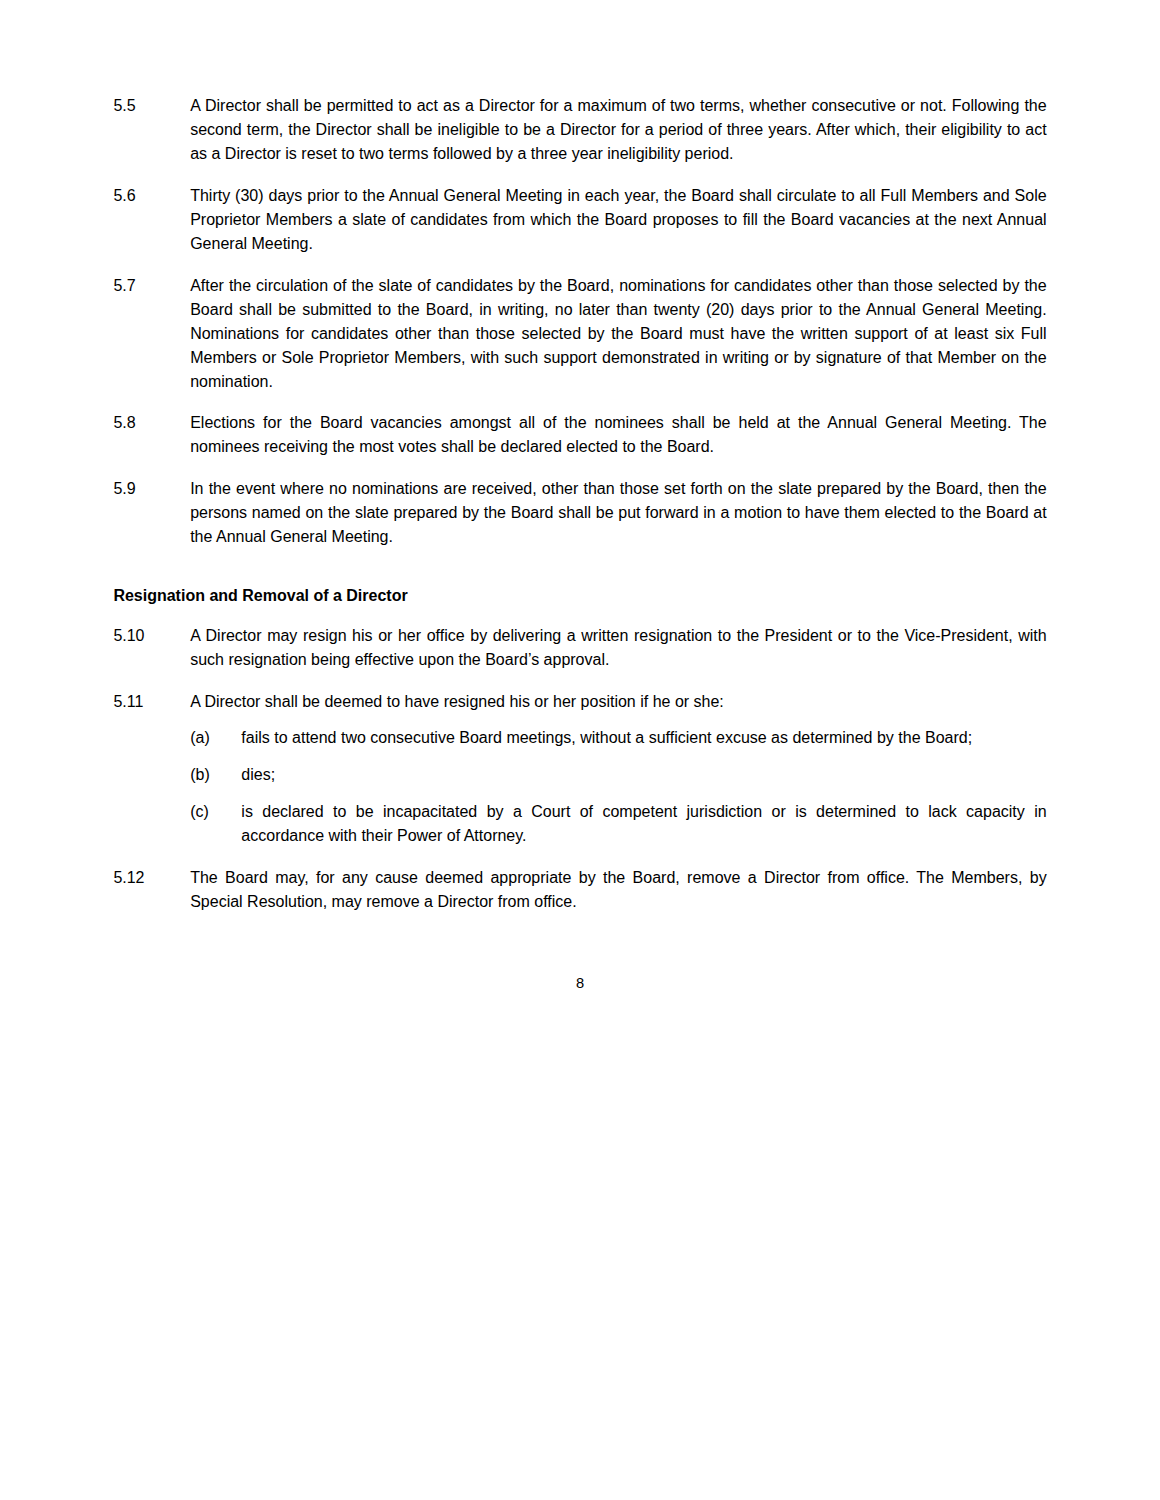5.5
A Director shall be permitted to act as a Director for a maximum of two terms, whether consecutive or not. Following the second term, the Director shall be ineligible to be a Director for a period of three years. After which, their eligibility to act as a Director is reset to two terms followed by a three year ineligibility period.
5.6
Thirty (30) days prior to the Annual General Meeting in each year, the Board shall circulate to all Full Members and Sole Proprietor Members a slate of candidates from which the Board proposes to fill the Board vacancies at the next Annual General Meeting.
5.7
After the circulation of the slate of candidates by the Board, nominations for candidates other than those selected by the Board shall be submitted to the Board, in writing, no later than twenty (20) days prior to the Annual General Meeting. Nominations for candidates other than those selected by the Board must have the written support of at least six Full Members or Sole Proprietor Members, with such support demonstrated in writing or by signature of that Member on the nomination.
5.8
Elections for the Board vacancies amongst all of the nominees shall be held at the Annual General Meeting. The nominees receiving the most votes shall be declared elected to the Board.
5.9
In the event where no nominations are received, other than those set forth on the slate prepared by the Board, then the persons named on the slate prepared by the Board shall be put forward in a motion to have them elected to the Board at the Annual General Meeting.
Resignation and Removal of a Director
5.10
A Director may resign his or her office by delivering a written resignation to the President or to the Vice-President, with such resignation being effective upon the Board’s approval.
5.11
A Director shall be deemed to have resigned his or her position if he or she:
(a)
fails to attend two consecutive Board meetings, without a sufficient excuse as determined by the Board;
(b)
dies;
(c)
is declared to be incapacitated by a Court of competent jurisdiction or is determined to lack capacity in accordance with their Power of Attorney.
5.12
The Board may, for any cause deemed appropriate by the Board, remove a Director from office. The Members, by Special Resolution, may remove a Director from office.
8